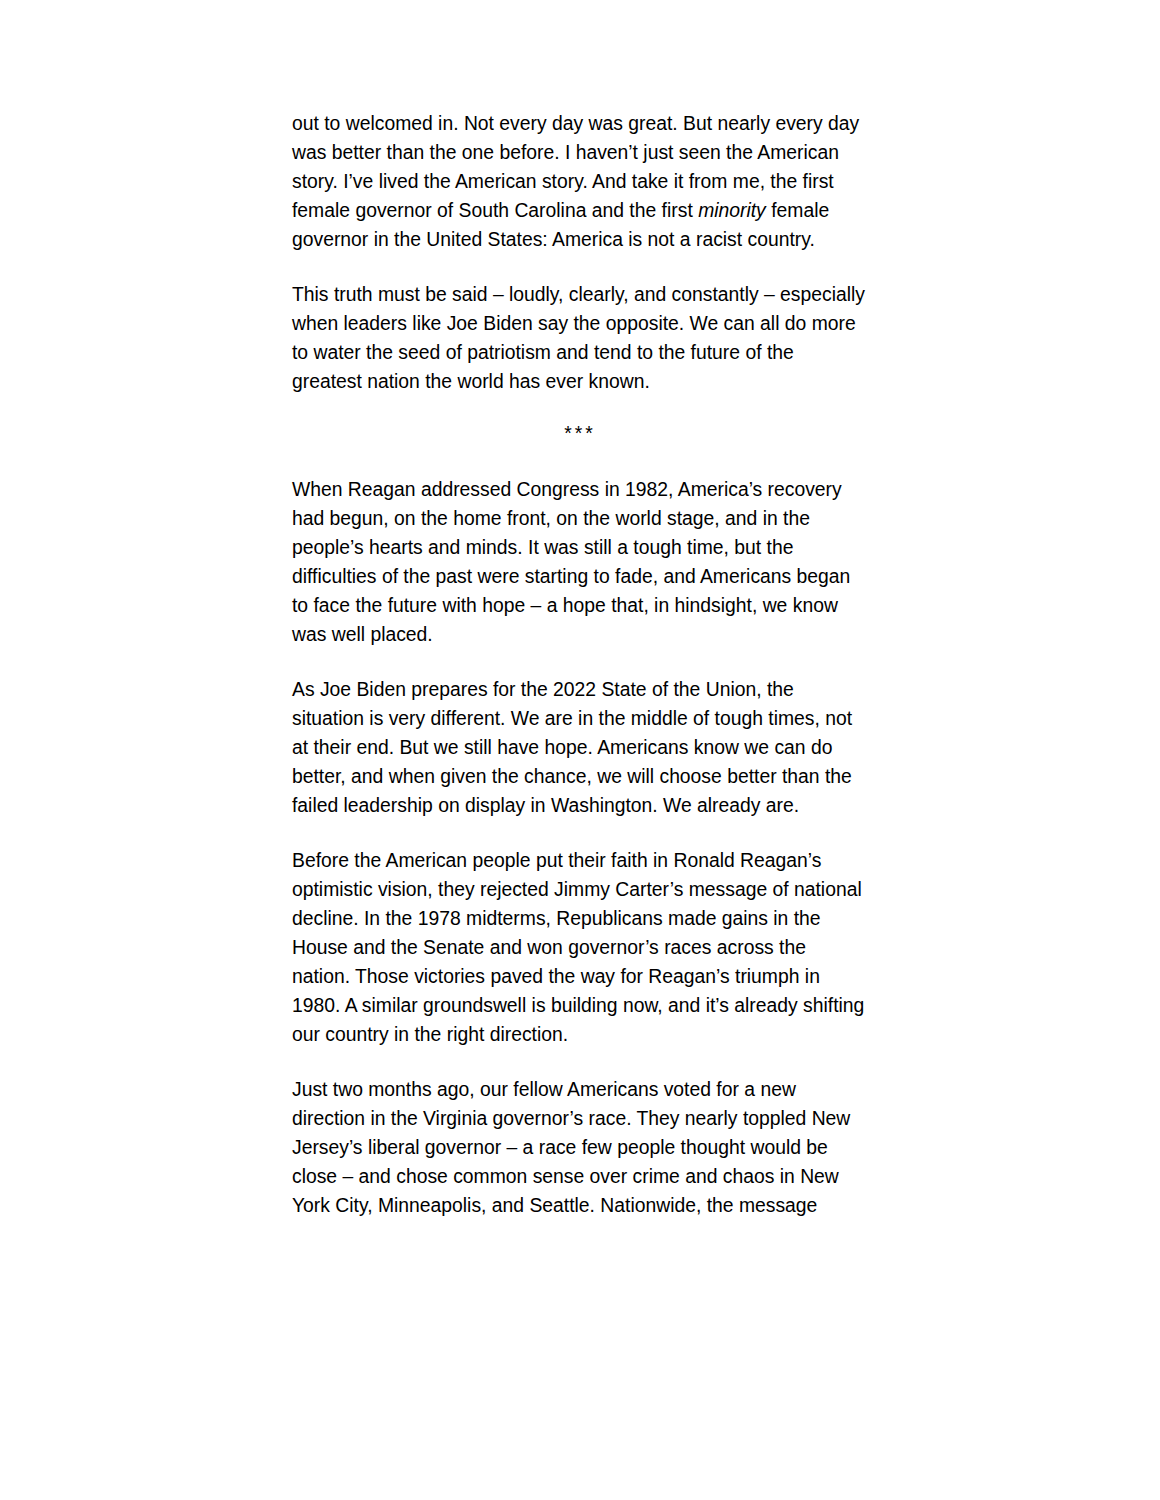out to welcomed in. Not every day was great. But nearly every day was better than the one before. I haven’t just seen the American story. I’ve lived the American story. And take it from me, the first female governor of South Carolina and the first minority female governor in the United States: America is not a racist country.
This truth must be said – loudly, clearly, and constantly – especially when leaders like Joe Biden say the opposite. We can all do more to water the seed of patriotism and tend to the future of the greatest nation the world has ever known.
***
When Reagan addressed Congress in 1982, America’s recovery had begun, on the home front, on the world stage, and in the people’s hearts and minds. It was still a tough time, but the difficulties of the past were starting to fade, and Americans began to face the future with hope – a hope that, in hindsight, we know was well placed.
As Joe Biden prepares for the 2022 State of the Union, the situation is very different. We are in the middle of tough times, not at their end. But we still have hope. Americans know we can do better, and when given the chance, we will choose better than the failed leadership on display in Washington. We already are.
Before the American people put their faith in Ronald Reagan’s optimistic vision, they rejected Jimmy Carter’s message of national decline. In the 1978 midterms, Republicans made gains in the House and the Senate and won governor’s races across the nation. Those victories paved the way for Reagan’s triumph in 1980. A similar groundswell is building now, and it’s already shifting our country in the right direction.
Just two months ago, our fellow Americans voted for a new direction in the Virginia governor’s race. They nearly toppled New Jersey’s liberal governor – a race few people thought would be close – and chose common sense over crime and chaos in New York City, Minneapolis, and Seattle. Nationwide, the message